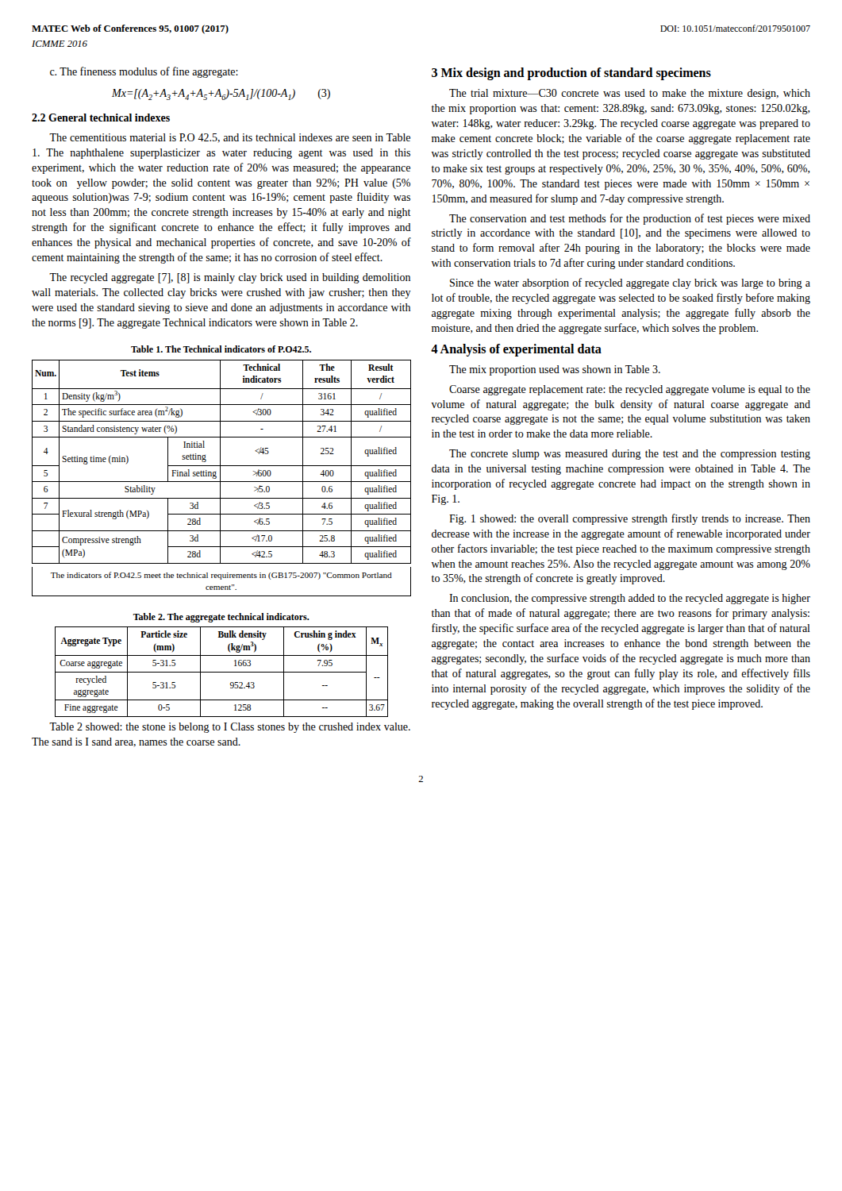MATEC Web of Conferences 95, 01007 (2017)
DOI: 10.1051/matecconf/20179501007
ICMME 2016
c. The fineness modulus of fine aggregate:
Mx=[(A2+A3+A4+A5+A6)-5A1]/(100-A1)(3)
2.2 General technical indexes
The cementitious material is P.O 42.5, and its technical indexes are seen in Table 1. The naphthalene superplasticizer as water reducing agent was used in this experiment, which the water reduction rate of 20% was measured; the appearance took on yellow powder; the solid content was greater than 92%; PH value (5% aqueous solution)was 7-9; sodium content was 16-19%; cement paste fluidity was not less than 200mm; the concrete strength increases by 15-40% at early and night strength for the significant concrete to enhance the effect; it fully improves and enhances the physical and mechanical properties of concrete, and save 10-20% of cement maintaining the strength of the same; it has no corrosion of steel effect.
The recycled aggregate [7], [8] is mainly clay brick used in building demolition wall materials. The collected clay bricks were crushed with jaw crusher; then they were used the standard sieving to sieve and done an adjustments in accordance with the norms [9]. The aggregate Technical indicators were shown in Table 2.
Table 1. The Technical indicators of P.O42.5.
| Num. | Test items | Technical indicators | The results | Result verdict |
| --- | --- | --- | --- | --- |
| 1 | Density (kg/m 3 ) | / | 3161 | / |
| 2 | The specific surface area (m 2 /kg) | ≮300 | 342 | qualified |
| 3 | Standard consistency water (%) | - | 27.41 | / |
| 4 | Setting time (min) | Initial setting | ≮45 | 252 | qualified |
| 5 | Final setting | ≯600 | 400 | qualified |
| 6 | Stability | ≯5.0 | 0.6 | qualified |
| 7 | Flexural strength (MPa) | 3d | ≮3.5 | 4.6 | qualified |
| | 28d | ≮6.5 | 7.5 | qualified |
| | Compressive strength (MPa) | 3d | ≮17.0 | 25.8 | qualified |
| | 28d | ≮42.5 | 48.3 | qualified |
The indicators of P.O42.5 meet the technical requirements in (GB175-2007) "Common Portland cement".
Table 2. The aggregate technical indicators.
| Aggregate Type | Particle size (mm) | Bulk density (kg/m 3 ) | Crushin g index (%) | M x |
| --- | --- | --- | --- | --- |
| Coarse aggregate | 5-31.5 | 1663 | 7.95 | -- |
| recycled aggregate | 5-31.5 | 952.43 | -- |
| Fine aggregate | 0-5 | 1258 | -- | 3.67 |
Table 2 showed: the stone is belong to I Class stones by the crushed index value. The sand is I sand area, names the coarse sand.
3 Mix design and production of standard specimens
The trial mixture—C30 concrete was used to make the mixture design, which the mix proportion was that: cement: 328.89kg, sand: 673.09kg, stones: 1250.02kg, water: 148kg, water reducer: 3.29kg. The recycled coarse aggregate was prepared to make cement concrete block; the variable of the coarse aggregate replacement rate was strictly controlled th the test process; recycled coarse aggregate was substituted to make six test groups at respectively 0%, 20%, 25%, 30 %, 35%, 40%, 50%, 60%, 70%, 80%, 100%. The standard test pieces were made with 150mm × 150mm × 150mm, and measured for slump and 7-day compressive strength.
The conservation and test methods for the production of test pieces were mixed strictly in accordance with the standard [10], and the specimens were allowed to stand to form removal after 24h pouring in the laboratory; the blocks were made with conservation trials to 7d after curing under standard conditions.
Since the water absorption of recycled aggregate clay brick was large to bring a lot of trouble, the recycled aggregate was selected to be soaked firstly before making aggregate mixing through experimental analysis; the aggregate fully absorb the moisture, and then dried the aggregate surface, which solves the problem.
4 Analysis of experimental data
The mix proportion used was shown in Table 3.
Coarse aggregate replacement rate: the recycled aggregate volume is equal to the volume of natural aggregate; the bulk density of natural coarse aggregate and recycled coarse aggregate is not the same; the equal volume substitution was taken in the test in order to make the data more reliable.
The concrete slump was measured during the test and the compression testing data in the universal testing machine compression were obtained in Table 4. The incorporation of recycled aggregate concrete had impact on the strength shown in Fig. 1.
Fig. 1 showed: the overall compressive strength firstly trends to increase. Then decrease with the increase in the aggregate amount of renewable incorporated under other factors invariable; the test piece reached to the maximum compressive strength when the amount reaches 25%. Also the recycled aggregate amount was among 20% to 35%, the strength of concrete is greatly improved.
In conclusion, the compressive strength added to the recycled aggregate is higher than that of made of natural aggregate; there are two reasons for primary analysis: firstly, the specific surface area of the recycled aggregate is larger than that of natural aggregate; the contact area increases to enhance the bond strength between the aggregates; secondly, the surface voids of the recycled aggregate is much more than that of natural aggregates, so the grout can fully play its role, and effectively fills into internal porosity of the recycled aggregate, which improves the solidity of the recycled aggregate, making the overall strength of the test piece improved.
2